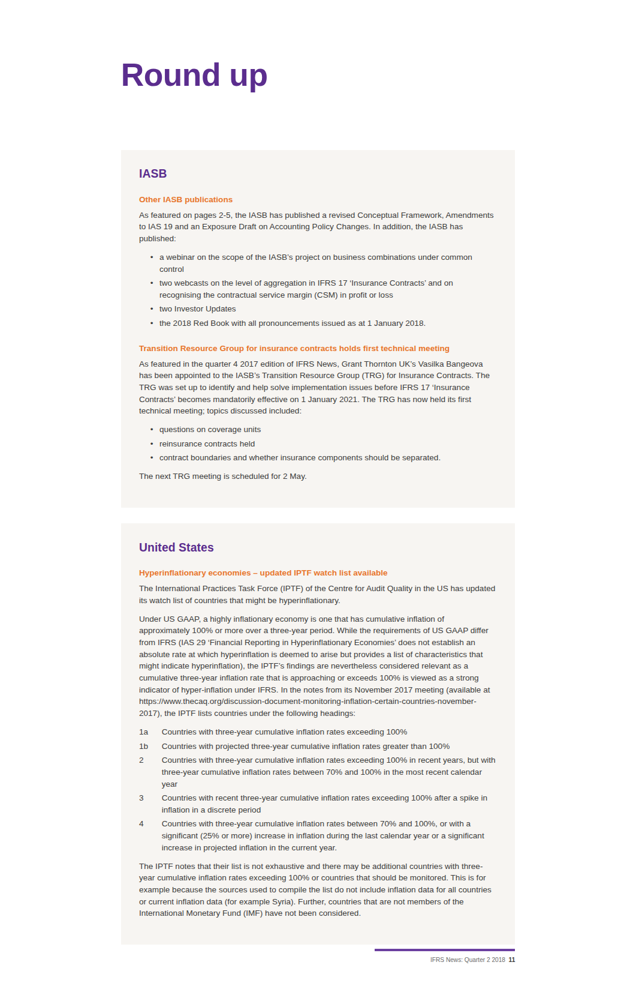Round up
IASB
Other IASB publications
As featured on pages 2-5, the IASB has published a revised Conceptual Framework, Amendments to IAS 19 and an Exposure Draft on Accounting Policy Changes. In addition, the IASB has published:
a webinar on the scope of the IASB’s project on business combinations under common control
two webcasts on the level of aggregation in IFRS 17 ‘Insurance Contracts’ and on recognising the contractual service margin (CSM) in profit or loss
two Investor Updates
the 2018 Red Book with all pronouncements issued as at 1 January 2018.
Transition Resource Group for insurance contracts holds first technical meeting
As featured in the quarter 4 2017 edition of IFRS News, Grant Thornton UK’s Vasilka Bangeova has been appointed to the IASB’s Transition Resource Group (TRG) for Insurance Contracts. The TRG was set up to identify and help solve implementation issues before IFRS 17 ‘Insurance Contracts’ becomes mandatorily effective on 1 January 2021. The TRG has now held its first technical meeting; topics discussed included:
questions on coverage units
reinsurance contracts held
contract boundaries and whether insurance components should be separated.
The next TRG meeting is scheduled for 2 May.
United States
Hyperinflationary economies – updated IPTF watch list available
The International Practices Task Force (IPTF) of the Centre for Audit Quality in the US has updated its watch list of countries that might be hyperinflationary.
Under US GAAP, a highly inflationary economy is one that has cumulative inflation of approximately 100% or more over a three-year period. While the requirements of US GAAP differ from IFRS (IAS 29 ‘Financial Reporting in Hyperinflationary Economies’ does not establish an absolute rate at which hyperinflation is deemed to arise but provides a list of characteristics that might indicate hyperinflation), the IPTF’s findings are nevertheless considered relevant as a cumulative three-year inflation rate that is approaching or exceeds 100% is viewed as a strong indicator of hyper-inflation under IFRS. In the notes from its November 2017 meeting (available at https://www.thecaq.org/discussion-document-monitoring-inflation-certain-countries-november-2017), the IPTF lists countries under the following headings:
1a Countries with three-year cumulative inflation rates exceeding 100%
1b Countries with projected three-year cumulative inflation rates greater than 100%
2 Countries with three-year cumulative inflation rates exceeding 100% in recent years, but with three-year cumulative inflation rates between 70% and 100% in the most recent calendar year
3 Countries with recent three-year cumulative inflation rates exceeding 100% after a spike in inflation in a discrete period
4 Countries with three-year cumulative inflation rates between 70% and 100%, or with a significant (25% or more) increase in inflation during the last calendar year or a significant increase in projected inflation in the current year.
The IPTF notes that their list is not exhaustive and there may be additional countries with three-year cumulative inflation rates exceeding 100% or countries that should be monitored. This is for example because the sources used to compile the list do not include inflation data for all countries or current inflation data (for example Syria). Further, countries that are not members of the International Monetary Fund (IMF) have not been considered.
IFRS News: Quarter 2 2018 11